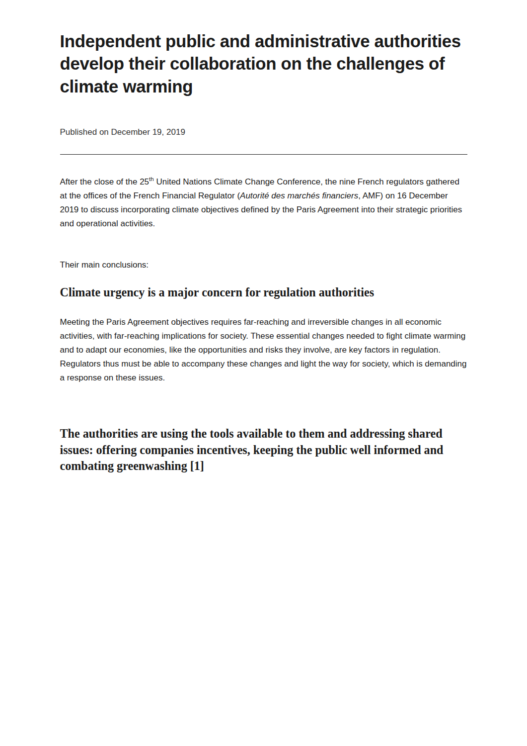Independent public and administrative authorities develop their collaboration on the challenges of climate warming
Published on December 19, 2019
After the close of the 25th United Nations Climate Change Conference, the nine French regulators gathered at the offices of the French Financial Regulator (Autorité des marchés financiers, AMF) on 16 December 2019 to discuss incorporating climate objectives defined by the Paris Agreement into their strategic priorities and operational activities.
Their main conclusions:
Climate urgency is a major concern for regulation authorities
Meeting the Paris Agreement objectives requires far-reaching and irreversible changes in all economic activities, with far-reaching implications for society. These essential changes needed to fight climate warming and to adapt our economies, like the opportunities and risks they involve, are key factors in regulation. Regulators thus must be able to accompany these changes and light the way for society, which is demanding a response on these issues.
The authorities are using the tools available to them and addressing shared issues: offering companies incentives, keeping the public well informed and combating greenwashing [1]